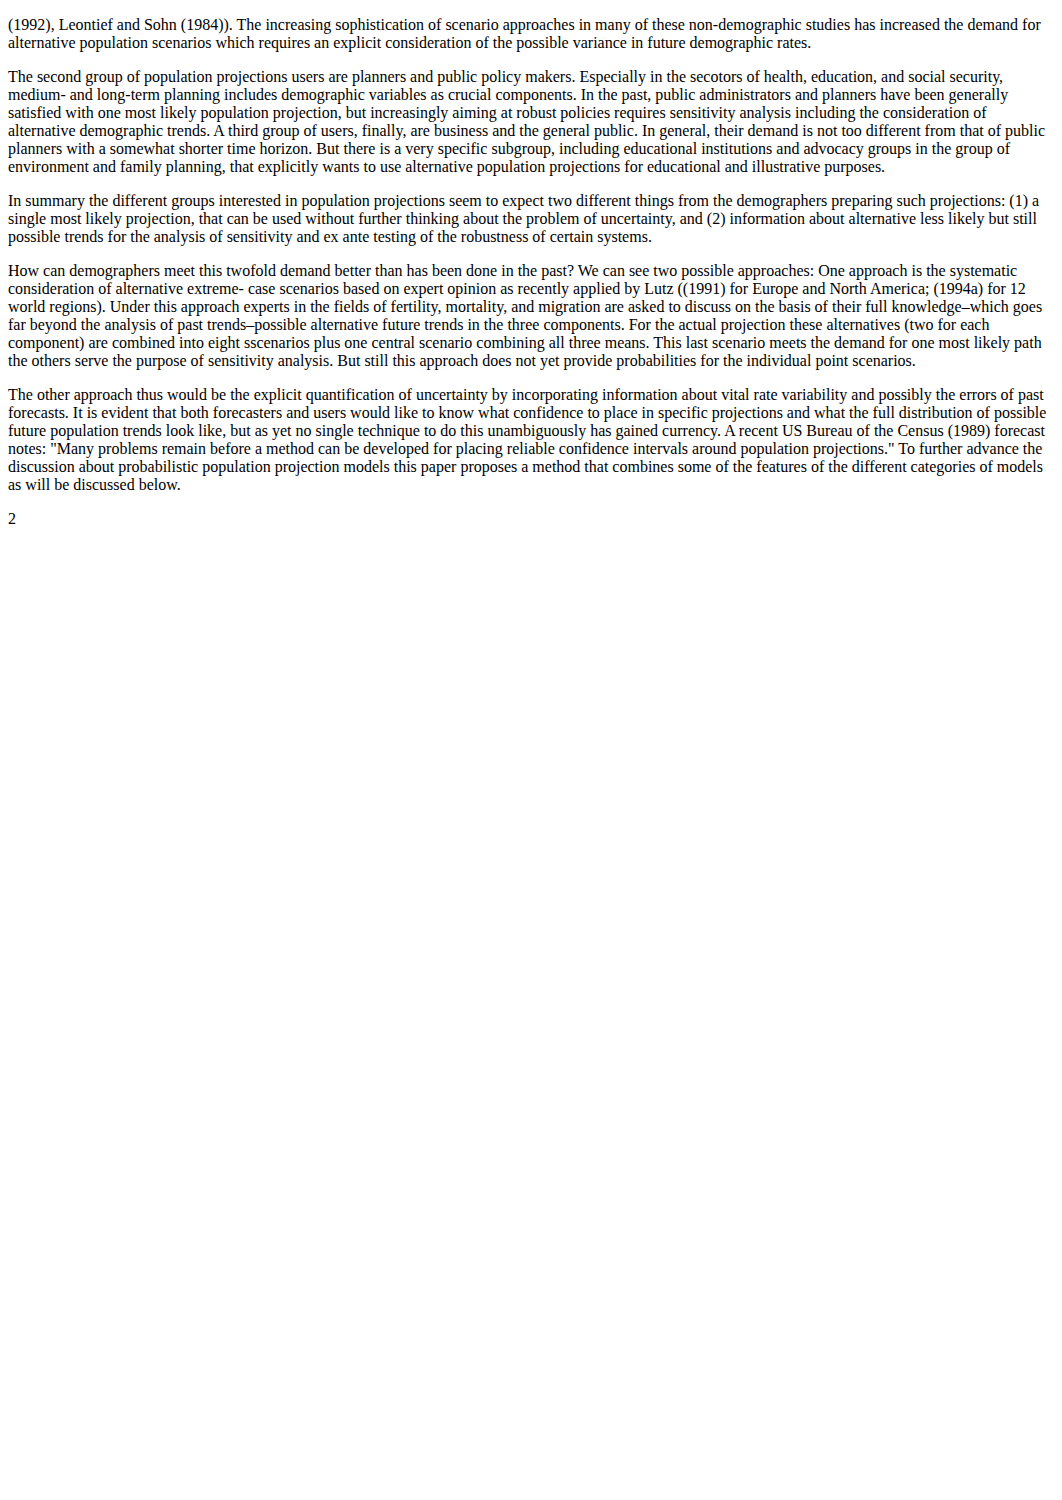(1992), Leontief and Sohn (1984)). The increasing sophistication of scenario approaches in many of these non-demographic studies has increased the demand for alternative population scenarios which requires an explicit consideration of the possible variance in future demographic rates.
The second group of population projections users are planners and public policy makers. Especially in the secotors of health, education, and social security, medium- and long-term planning includes demographic variables as crucial components. In the past, public administrators and planners have been generally satisfied with one most likely population projection, but increasingly aiming at robust policies requires sensitivity analysis including the consideration of alternative demographic trends. A third group of users, finally, are business and the general public. In general, their demand is not too different from that of public planners with a somewhat shorter time horizon. But there is a very specific subgroup, including educational institutions and advocacy groups in the group of environment and family planning, that explicitly wants to use alternative population projections for educational and illustrative purposes.
In summary the different groups interested in population projections seem to expect two different things from the demographers preparing such projections: (1) a single most likely projection, that can be used without further thinking about the problem of uncertainty, and (2) information about alternative less likely but still possible trends for the analysis of sensitivity and ex ante testing of the robustness of certain systems.
How can demographers meet this twofold demand better than has been done in the past? We can see two possible approaches: One approach is the systematic consideration of alternative extreme- case scenarios based on expert opinion as recently applied by Lutz ((1991) for Europe and North America; (1994a) for 12 world regions). Under this approach experts in the fields of fertility, mortality, and migration are asked to discuss on the basis of their full knowledge–which goes far beyond the analysis of past trends–possible alternative future trends in the three components. For the actual projection these alternatives (two for each component) are combined into eight sscenarios plus one central scenario combining all three means. This last scenario meets the demand for one most likely path the others serve the purpose of sensitivity analysis. But still this approach does not yet provide probabilities for the individual point scenarios.
The other approach thus would be the explicit quantification of uncertainty by incorporating information about vital rate variability and possibly the errors of past forecasts. It is evident that both forecasters and users would like to know what confidence to place in specific projections and what the full distribution of possible future population trends look like, but as yet no single technique to do this unambiguously has gained currency. A recent US Bureau of the Census (1989) forecast notes: "Many problems remain before a method can be developed for placing reliable confidence intervals around population projections." To further advance the discussion about probabilistic population projection models this paper proposes a method that combines some of the features of the different categories of models as will be discussed below.
2